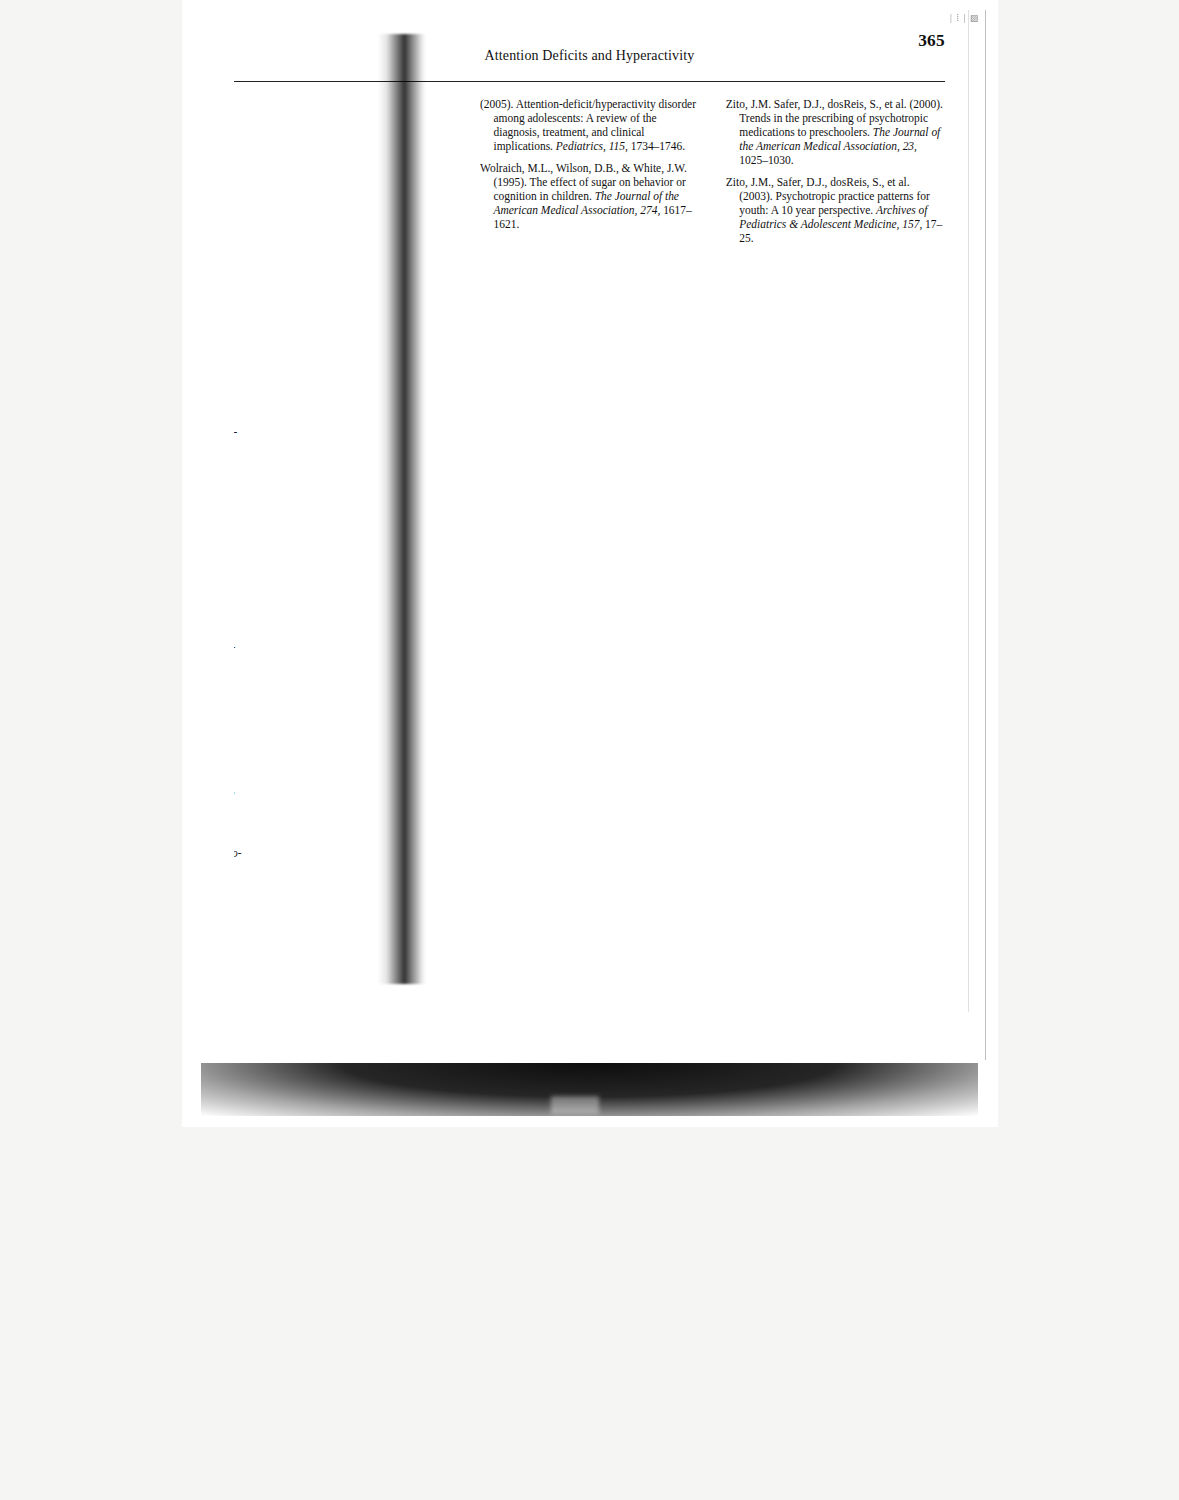| ⁞ | ▨
Attention Deficits and Hyperactivity 365
rieved December
iltchildrens.com/
e.pdf
Vanderbilt ADHD
rieved December
atures.org/mental
nd.pdf
xiety disorders in
of North America,
lination disorder:
nd comorbidities.
93.
hyperactivity dis-
eurology, 19, 798–
C.L., et al. (2001).
o-controlled trial
ation in children
y disorder. Pedi-
. Variables that af-
ethylphenidate in
Journal of Psychia-
d treatment of at-
r in children with
t Opinion in Pedi-
002). Adults with
der: Current con-
3, 99–111.
ction in children,
on-deficit/hyper-
the special issue.
–10.
et al. (1999). Stim-
t of ADHD: Effi-
ation and Develop-
7, 215–224.
n, J., et al. (2003).
n-deficit/hyperac-
e abuse? A meta-
diatrics, 111, 179–
n, J., et al. (2005).
DHD on ADD in
from a pilot-con-
rnal on Addictions,
M., et al. (2005).
OROS methyl-
g-term open-label
ry of Child and Ado-
F.J., et al. (2006).
t is a physician to
., et al. (2005). Va-
ety of attention-
meta-analytic re-
1346.
lson, R.K., et al.
is of comorbidity
tion deficit hyper-
mmon deficit. De-
78.
Brown, T.E., et al.
(2005). Attention-deficit/hyperactivity disorder among adolescents: A review of the diagnosis, treatment, and clinical implications. Pediatrics, 115, 1734–1746.
Wolraich, M.L., Wilson, D.B., & White, J.W. (1995). The effect of sugar on behavior or cognition in children. The Journal of the American Medical Association, 274, 1617–1621.
Zito, J.M. Safer, D.J., dosReis, S., et al. (2000). Trends in the prescribing of psychotropic medications to preschoolers. The Journal of the American Medical Association, 23, 1025–1030.
Zito, J.M., Safer, D.J., dosReis, S., et al. (2003). Psychotropic practice patterns for youth: A 10 year perspective. Archives of Pediatrics & Adolescent Medicine, 157, 17–25.